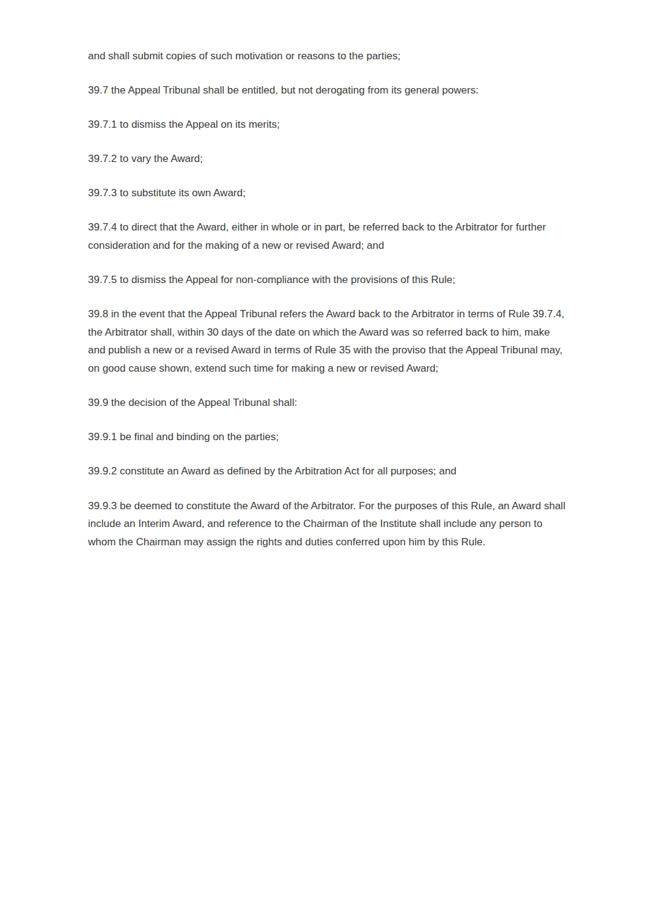and shall submit copies of such motivation or reasons to the parties;
39.7 the Appeal Tribunal shall be entitled, but not derogating from its general powers:
39.7.1 to dismiss the Appeal on its merits;
39.7.2 to vary the Award;
39.7.3 to substitute its own Award;
39.7.4 to direct that the Award, either in whole or in part, be referred back to the Arbitrator for further consideration and for the making of a new or revised Award; and
39.7.5 to dismiss the Appeal for non-compliance with the provisions of this Rule;
39.8 in the event that the Appeal Tribunal refers the Award back to the Arbitrator in terms of Rule 39.7.4, the Arbitrator shall, within 30 days of the date on which the Award was so referred back to him, make and publish a new or a revised Award in terms of Rule 35 with the proviso that the Appeal Tribunal may, on good cause shown, extend such time for making a new or revised Award;
39.9 the decision of the Appeal Tribunal shall:
39.9.1 be final and binding on the parties;
39.9.2 constitute an Award as defined by the Arbitration Act for all purposes; and
39.9.3 be deemed to constitute the Award of the Arbitrator. For the purposes of this Rule, an Award shall include an Interim Award, and reference to the Chairman of the Institute shall include any person to whom the Chairman may assign the rights and duties conferred upon him by this Rule.